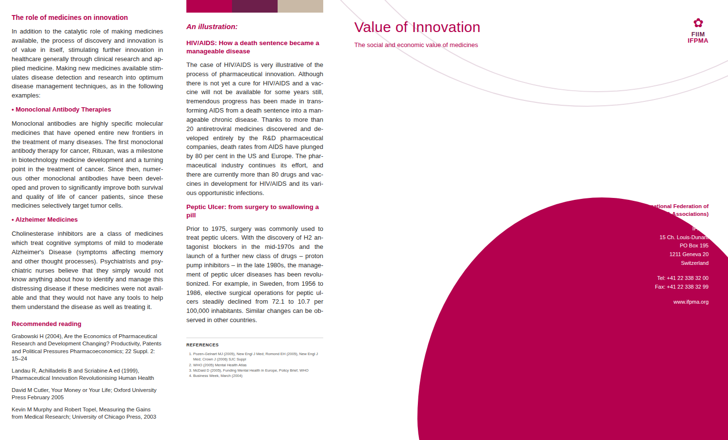The role of medicines on innovation
In addition to the catalytic role of making medicines available, the process of discovery and innovation is of value in itself, stimulating further innovation in healthcare generally through clinical research and applied medicine. Making new medicines available stimulates disease detection and research into optimum disease management techniques, as in the following examples:
• Monoclonal Antibody Therapies
Monoclonal antibodies are highly specific molecular medicines that have opened entire new frontiers in the treatment of many diseases. The first monoclonal antibody therapy for cancer, Rituxan, was a milestone in biotechnology medicine development and a turning point in the treatment of cancer. Since then, numerous other monoclonal antibodies have been developed and proven to significantly improve both survival and quality of life of cancer patients, since these medicines selectively target tumor cells.
• Alzheimer Medicines
Cholinesterase inhibitors are a class of medicines which treat cognitive symptoms of mild to moderate Alzheimer's Disease (symptoms affecting memory and other thought processes). Psychiatrists and psychiatric nurses believe that they simply would not know anything about how to identify and manage this distressing disease if these medicines were not available and that they would not have any tools to help them understand the disease as well as treating it.
Recommended reading
Grabowski H (2004), Are the Economics of Pharmaceutical Research and Development Changing? Productivity, Patents and Political Pressures Pharmacoeconomics; 22 Suppl. 2: 15–24
Landau R, Achilladelis B and Scriabine A ed (1999), Pharmaceutical Innovation Revolutionising Human Health
David M Cutler, Your Money or Your Life; Oxford University Press February 2005
Kevin M Murphy and Robert Topel, Measuring the Gains from Medical Research; University of Chicago Press, 2003
An illustration:
HIV/AIDS: How a death sentence became a manageable disease
The case of HIV/AIDS is very illustrative of the process of pharmaceutical innovation. Although there is not yet a cure for HIV/AIDS and a vaccine will not be available for some years still, tremendous progress has been made in transforming AIDS from a death sentence into a manageable chronic disease. Thanks to more than 20 antiretroviral medicines discovered and developed entirely by the R&D pharmaceutical companies, death rates from AIDS have plunged by 80 per cent in the US and Europe. The pharmaceutical industry continues its effort, and there are currently more than 80 drugs and vaccines in development for HIV/AIDS and its various opportunistic infections.
Peptic Ulcer: from surgery to swallowing a pill
Prior to 1975, surgery was commonly used to treat peptic ulcers. With the discovery of H2 antagonist blockers in the mid-1970s and the launch of a further new class of drugs – proton pump inhibitors – in the late 1980s, the management of peptic ulcer diseases has been revolutionized. For example, in Sweden, from 1956 to 1986, elective surgical operations for peptic ulcers steadily declined from 72.1 to 10.7 per 100,000 inhabitants. Similar changes can be observed in other countries.
References
Pozen-Gelnart MJ (2005), New Engl J Med; Romond EH (2005), New Engl J Med; Crown J (2006) SJC Suppl
WHO (2005) Mental Health Atlas
McDaid D (2005), Funding Mental Health in Europe, Policy Brief, WHO
Business Week, March (2004)
Value of Innovation
The social and economic value of medicines
✿ FIIM IFPMA
Produced by the IFPMA (International Federation of Pharmaceutical Manufacturers & Associations)
IFPMA
15 Ch. Louis-Dunant
PO Box 195
1211 Geneva 20
Switzerland
Tel: +41 22 338 32 00
Fax: +41 22 338 32 99
www.ifpma.org